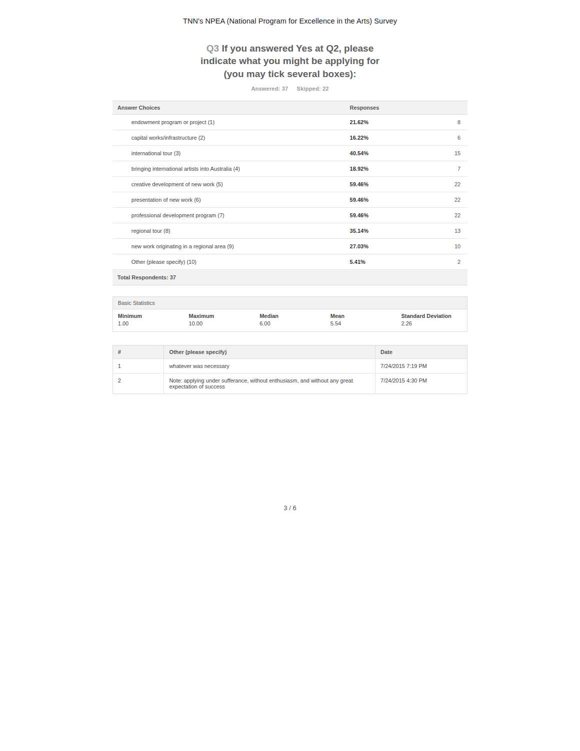TNN's NPEA (National Program for Excellence in the Arts) Survey
Q3 If you answered Yes at Q2, please
indicate what you might be applying for
(you may tick several boxes):
Answered: 37 Skipped: 22
| Answer Choices | Responses |
| --- | --- |
| endowment program or project (1) | 21.62% | 8 |
| capital works/infrastructure (2) | 16.22% | 6 |
| international tour (3) | 40.54% | 15 |
| bringing international artists into Australia (4) | 18.92% | 7 |
| creative development of new work (5) | 59.46% | 22 |
| presentation of new work (6) | 59.46% | 22 |
| professional development program (7) | 59.46% | 22 |
| regional tour (8) | 35.14% | 13 |
| new work originating in a regional area (9) | 27.03% | 10 |
| Other (please specify) (10) | 5.41% | 2 |
| Total Respondents: 37 | | |
Basic Statistics
| Minimum 1.00 | Maximum 10.00 | Median 6.00 | Mean 5.54 | Standard Deviation 2.26 |
| # | Other (please specify) | Date |
| --- | --- | --- |
| 1 | whatever was necessary | 7/24/2015 7:19 PM |
| 2 | Note: applying under sufferance, without enthusiasm, and without any great expectation of success | 7/24/2015 4:30 PM |
3 / 6